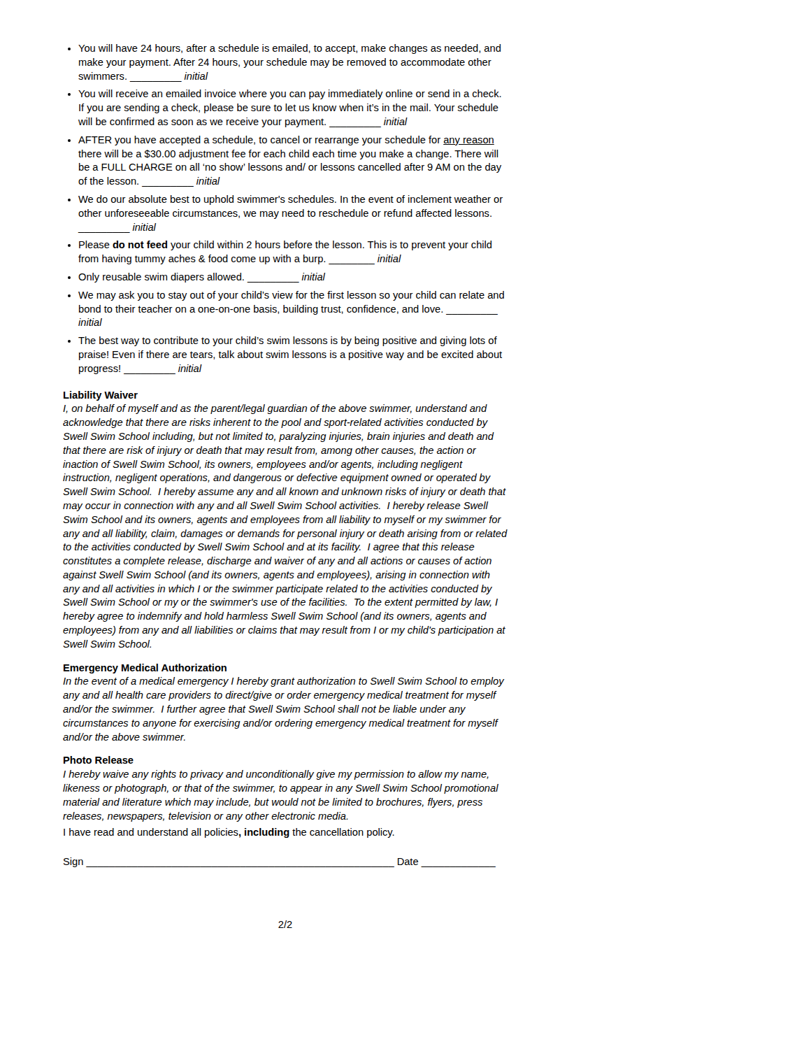You will have 24 hours, after a schedule is emailed, to accept, make changes as needed, and make your payment. After 24 hours, your schedule may be removed to accommodate other swimmers. _________ initial
You will receive an emailed invoice where you can pay immediately online or send in a check. If you are sending a check, please be sure to let us know when it’s in the mail. Your schedule will be confirmed as soon as we receive your payment. _________ initial
AFTER you have accepted a schedule, to cancel or rearrange your schedule for any reason there will be a $30.00 adjustment fee for each child each time you make a change. There will be a FULL CHARGE on all ‘no show’ lessons and/ or lessons cancelled after 9 AM on the day of the lesson. _________ initial
We do our absolute best to uphold swimmer's schedules. In the event of inclement weather or other unforeseeable circumstances, we may need to reschedule or refund affected lessons. _________ initial
Please do not feed your child within 2 hours before the lesson. This is to prevent your child from having tummy aches & food come up with a burp. ________ initial
Only reusable swim diapers allowed. _________ initial
We may ask you to stay out of your child’s view for the first lesson so your child can relate and bond to their teacher on a one-on-one basis, building trust, confidence, and love. _________ initial
The best way to contribute to your child’s swim lessons is by being positive and giving lots of praise! Even if there are tears, talk about swim lessons is a positive way and be excited about progress! _________ initial
Liability Waiver
I, on behalf of myself and as the parent/legal guardian of the above swimmer, understand and acknowledge that there are risks inherent to the pool and sport-related activities conducted by Swell Swim School including, but not limited to, paralyzing injuries, brain injuries and death and that there are risk of injury or death that may result from, among other causes, the action or inaction of Swell Swim School, its owners, employees and/or agents, including negligent instruction, negligent operations, and dangerous or defective equipment owned or operated by Swell Swim School. I hereby assume any and all known and unknown risks of injury or death that may occur in connection with any and all Swell Swim School activities. I hereby release Swell Swim School and its owners, agents and employees from all liability to myself or my swimmer for any and all liability, claim, damages or demands for personal injury or death arising from or related to the activities conducted by Swell Swim School and at its facility. I agree that this release constitutes a complete release, discharge and waiver of any and all actions or causes of action against Swell Swim School (and its owners, agents and employees), arising in connection with any and all activities in which I or the swimmer participate related to the activities conducted by Swell Swim School or my or the swimmer's use of the facilities. To the extent permitted by law, I hereby agree to indemnify and hold harmless Swell Swim School (and its owners, agents and employees) from any and all liabilities or claims that may result from I or my child's participation at Swell Swim School.
Emergency Medical Authorization
In the event of a medical emergency I hereby grant authorization to Swell Swim School to employ any and all health care providers to direct/give or order emergency medical treatment for myself and/or the swimmer. I further agree that Swell Swim School shall not be liable under any circumstances to anyone for exercising and/or ordering emergency medical treatment for myself and/or the above swimmer.
Photo Release
I hereby waive any rights to privacy and unconditionally give my permission to allow my name, likeness or photograph, or that of the swimmer, to appear in any Swell Swim School promotional material and literature which may include, but would not be limited to brochures, flyers, press releases, newspapers, television or any other electronic media.
I have read and understand all policies, including the cancellation policy.
Sign ______________________________________________________ Date _____________
2/2